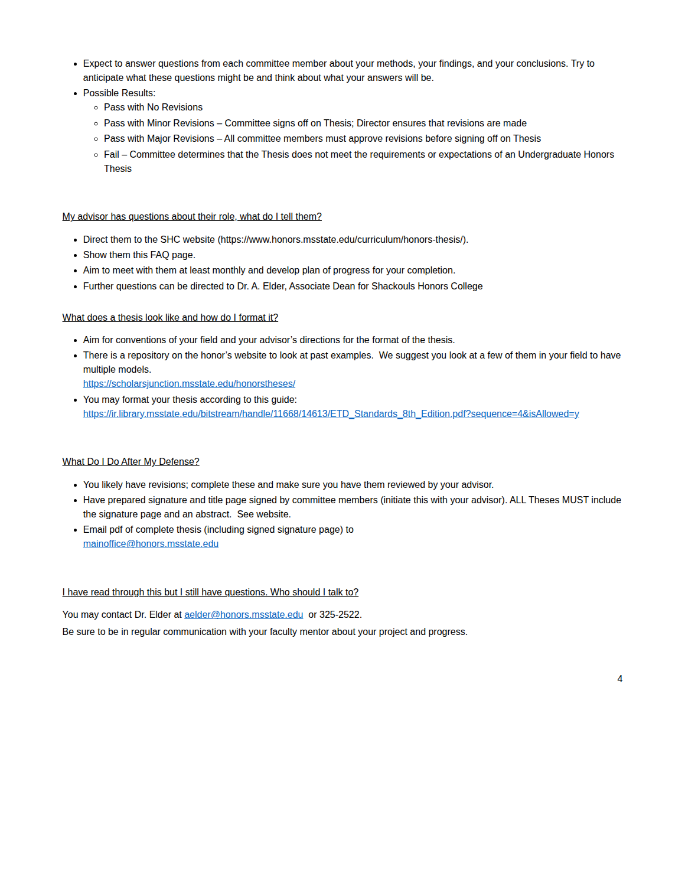Expect to answer questions from each committee member about your methods, your findings, and your conclusions. Try to anticipate what these questions might be and think about what your answers will be.
Possible Results:
Pass with No Revisions
Pass with Minor Revisions – Committee signs off on Thesis; Director ensures that revisions are made
Pass with Major Revisions – All committee members must approve revisions before signing off on Thesis
Fail – Committee determines that the Thesis does not meet the requirements or expectations of an Undergraduate Honors Thesis
My advisor has questions about their role, what do I tell them?
Direct them to the SHC website (https://www.honors.msstate.edu/curriculum/honors-thesis/).
Show them this FAQ page.
Aim to meet with them at least monthly and develop plan of progress for your completion.
Further questions can be directed to Dr. A. Elder, Associate Dean for Shackouls Honors College
What does a thesis look like and how do I format it?
Aim for conventions of your field and your advisor’s directions for the format of the thesis.
There is a repository on the honor’s website to look at past examples. We suggest you look at a few of them in your field to have multiple models.
https://scholarsjunction.msstate.edu/honorstheses/
You may format your thesis according to this guide:
https://ir.library.msstate.edu/bitstream/handle/11668/14613/ETD_Standards_8th_Edition.pdf?sequence=4&isAllowed=y
What Do I Do After My Defense?
You likely have revisions; complete these and make sure you have them reviewed by your advisor.
Have prepared signature and title page signed by committee members (initiate this with your advisor). ALL Theses MUST include the signature page and an abstract. See website.
Email pdf of complete thesis (including signed signature page) to
mainoffice@honors.msstate.edu
I have read through this but I still have questions. Who should I talk to?
You may contact Dr. Elder at aelder@honors.msstate.edu or 325-2522.
Be sure to be in regular communication with your faculty mentor about your project and progress.
4